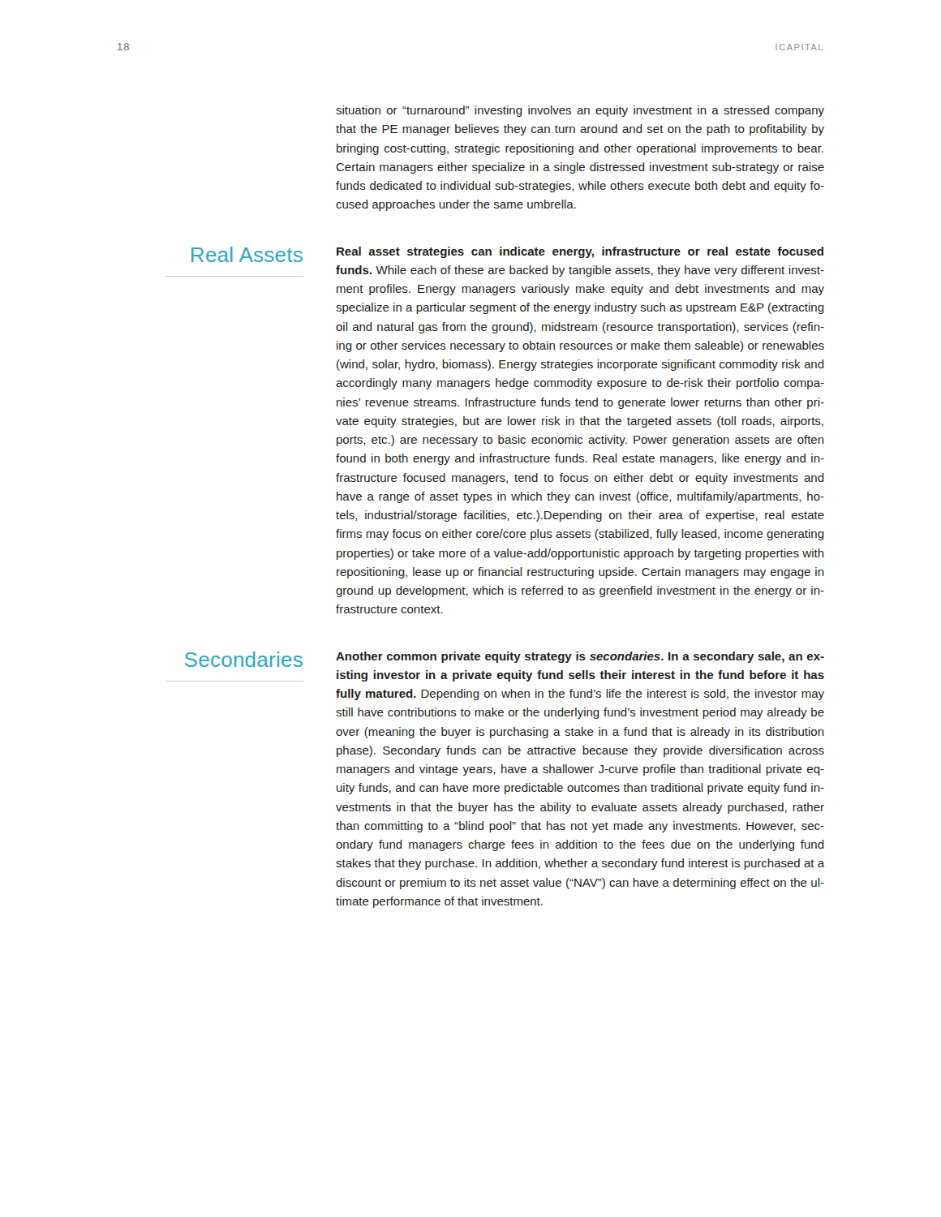18 ICAPITAL
situation or “turnaround” investing involves an equity investment in a stressed company that the PE manager believes they can turn around and set on the path to profitability by bringing cost-cutting, strategic repositioning and other operational improvements to bear. Certain managers either specialize in a single distressed investment sub-strategy or raise funds dedicated to individual sub-strategies, while others execute both debt and equity focused approaches under the same umbrella.
Real Assets
Real asset strategies can indicate energy, infrastructure or real estate focused funds. While each of these are backed by tangible assets, they have very different investment profiles. Energy managers variously make equity and debt investments and may specialize in a particular segment of the energy industry such as upstream E&P (extracting oil and natural gas from the ground), midstream (resource transportation), services (refining or other services necessary to obtain resources or make them saleable) or renewables (wind, solar, hydro, biomass). Energy strategies incorporate significant commodity risk and accordingly many managers hedge commodity exposure to de-risk their portfolio companies’ revenue streams. Infrastructure funds tend to generate lower returns than other private equity strategies, but are lower risk in that the targeted assets (toll roads, airports, ports, etc.) are necessary to basic economic activity. Power generation assets are often found in both energy and infrastructure funds. Real estate managers, like energy and infrastructure focused managers, tend to focus on either debt or equity investments and have a range of asset types in which they can invest (office, multifamily/apartments, hotels, industrial/storage facilities, etc.).Depending on their area of expertise, real estate firms may focus on either core/core plus assets (stabilized, fully leased, income generating properties) or take more of a value-add/opportunistic approach by targeting properties with repositioning, lease up or financial restructuring upside. Certain managers may engage in ground up development, which is referred to as greenfield investment in the energy or infrastructure context.
Secondaries
Another common private equity strategy is secondaries. In a secondary sale, an existing investor in a private equity fund sells their interest in the fund before it has fully matured. Depending on when in the fund’s life the interest is sold, the investor may still have contributions to make or the underlying fund’s investment period may already be over (meaning the buyer is purchasing a stake in a fund that is already in its distribution phase). Secondary funds can be attractive because they provide diversification across managers and vintage years, have a shallower J-curve profile than traditional private equity funds, and can have more predictable outcomes than traditional private equity fund investments in that the buyer has the ability to evaluate assets already purchased, rather than committing to a “blind pool” that has not yet made any investments. However, secondary fund managers charge fees in addition to the fees due on the underlying fund stakes that they purchase. In addition, whether a secondary fund interest is purchased at a discount or premium to its net asset value (“NAV”) can have a determining effect on the ultimate performance of that investment.